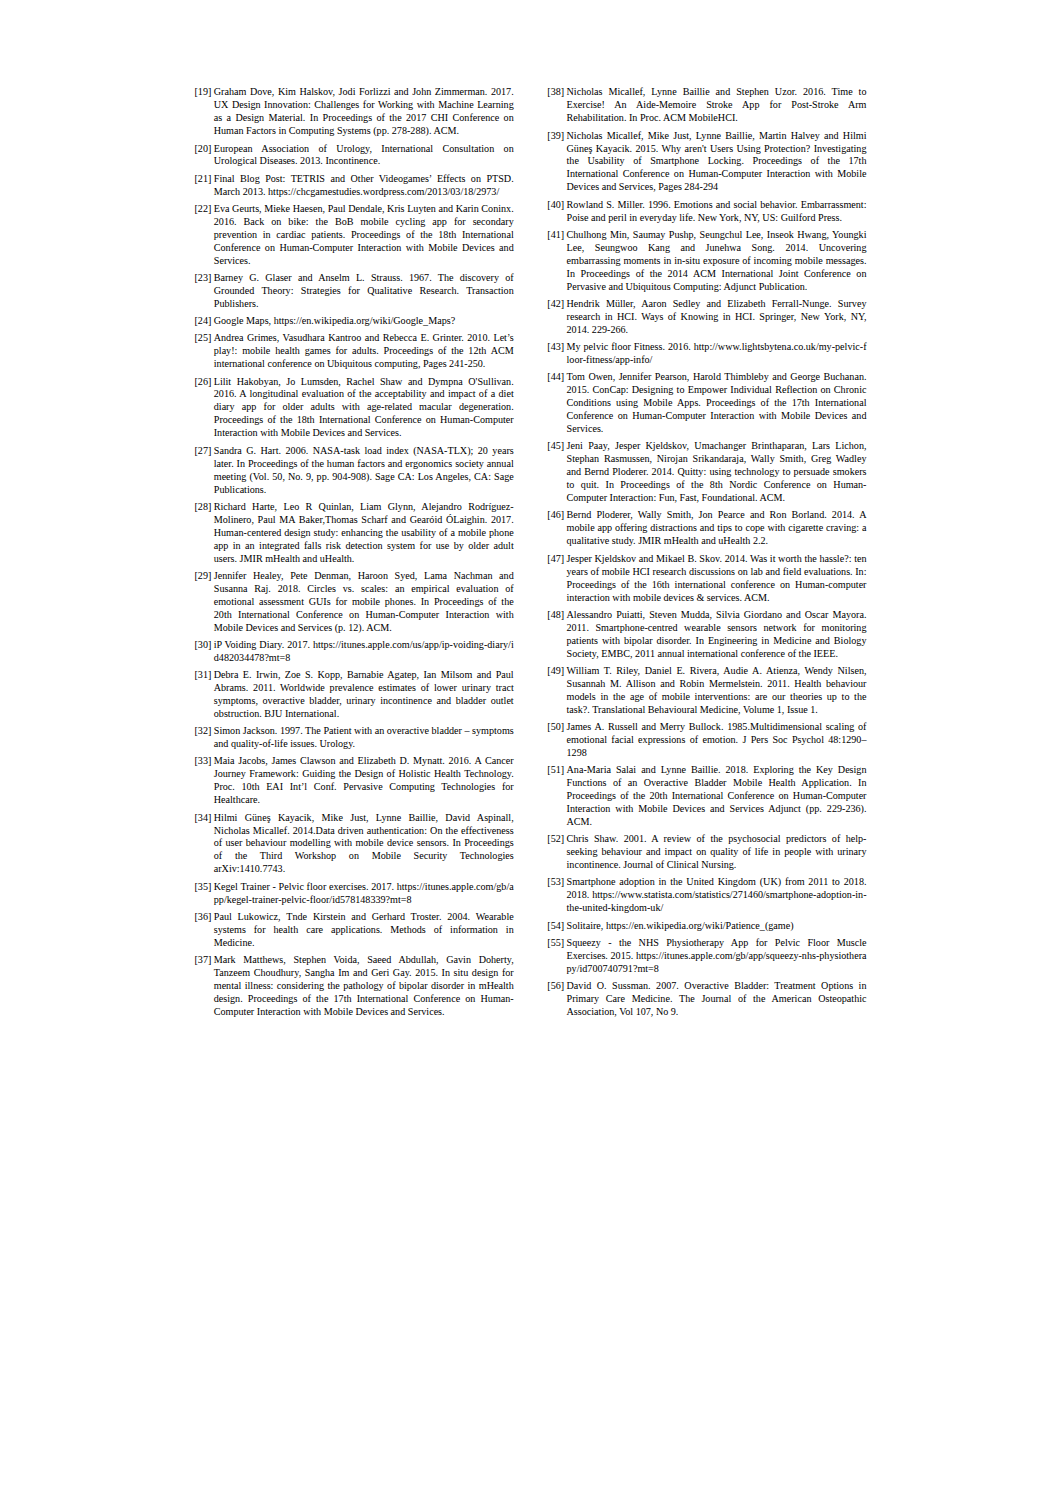[19] Graham Dove, Kim Halskov, Jodi Forlizzi and John Zimmerman. 2017. UX Design Innovation: Challenges for Working with Machine Learning as a Design Material. In Proceedings of the 2017 CHI Conference on Human Factors in Computing Systems (pp. 278-288). ACM.
[20] European Association of Urology, International Consultation on Urological Diseases. 2013. Incontinence.
[21] Final Blog Post: TETRIS and Other Videogames’ Effects on PTSD. March 2013. https://chcgamestudies.wordpress.com/2013/03/18/2973/
[22] Eva Geurts, Mieke Haesen, Paul Dendale, Kris Luyten and Karin Coninx. 2016. Back on bike: the BoB mobile cycling app for secondary prevention in cardiac patients. Proceedings of the 18th International Conference on Human-Computer Interaction with Mobile Devices and Services.
[23] Barney G. Glaser and Anselm L. Strauss. 1967. The discovery of Grounded Theory: Strategies for Qualitative Research. Transaction Publishers.
[24] Google Maps, https://en.wikipedia.org/wiki/Google_Maps?
[25] Andrea Grimes, Vasudhara Kantroo and Rebecca E. Grinter. 2010. Let’s play!: mobile health games for adults. Proceedings of the 12th ACM international conference on Ubiquitous computing, Pages 241-250.
[26] Lilit Hakobyan, Jo Lumsden, Rachel Shaw and Dympna O'Sullivan. 2016. A longitudinal evaluation of the acceptability and impact of a diet diary app for older adults with age-related macular degeneration. Proceedings of the 18th International Conference on Human-Computer Interaction with Mobile Devices and Services.
[27] Sandra G. Hart. 2006. NASA-task load index (NASA-TLX); 20 years later. In Proceedings of the human factors and ergonomics society annual meeting (Vol. 50, No. 9, pp. 904-908). Sage CA: Los Angeles, CA: Sage Publications.
[28] Richard Harte, Leo R Quinlan, Liam Glynn, Alejandro Rodríguez-Molinero, Paul MA Baker,Thomas Scharf and Gearóid ÓLaighin. 2017. Human-centered design study: enhancing the usability of a mobile phone app in an integrated falls risk detection system for use by older adult users. JMIR mHealth and uHealth.
[29] Jennifer Healey, Pete Denman, Haroon Syed, Lama Nachman and Susanna Raj. 2018. Circles vs. scales: an empirical evaluation of emotional assessment GUIs for mobile phones. In Proceedings of the 20th International Conference on Human-Computer Interaction with Mobile Devices and Services (p. 12). ACM.
[30] iP Voiding Diary. 2017. https://itunes.apple.com/us/app/ip-voiding-diary/id482034478?mt=8
[31] Debra E. Irwin, Zoe S. Kopp, Barnabie Agatep, Ian Milsom and Paul Abrams. 2011. Worldwide prevalence estimates of lower urinary tract symptoms, overactive bladder, urinary incontinence and bladder outlet obstruction. BJU International.
[32] Simon Jackson. 1997. The Patient with an overactive bladder – symptoms and quality-of-life issues. Urology.
[33] Maia Jacobs, James Clawson and Elizabeth D. Mynatt. 2016. A Cancer Journey Framework: Guiding the Design of Holistic Health Technology. Proc. 10th EAI Int’l Conf. Pervasive Computing Technologies for Healthcare.
[34] Hilmi Güneş Kayacik, Mike Just, Lynne Baillie, David Aspinall, Nicholas Micallef. 2014.Data driven authentication: On the effectiveness of user behaviour modelling with mobile device sensors. In Proceedings of the Third Workshop on Mobile Security Technologies arXiv:1410.7743.
[35] Kegel Trainer - Pelvic floor exercises. 2017. https://itunes.apple.com/gb/app/kegel-trainer-pelvic-floor/id578148339?mt=8
[36] Paul Lukowicz, Tnde Kirstein and Gerhard Troster. 2004. Wearable systems for health care applications. Methods of information in Medicine.
[37] Mark Matthews, Stephen Voida, Saeed Abdullah, Gavin Doherty, Tanzeem Choudhury, Sangha Im and Geri Gay. 2015. In situ design for mental illness: considering the pathology of bipolar disorder in mHealth design. Proceedings of the 17th International Conference on Human-Computer Interaction with Mobile Devices and Services.
[38] Nicholas Micallef, Lynne Baillie and Stephen Uzor. 2016. Time to Exercise! An Aide-Memoire Stroke App for Post-Stroke Arm Rehabilitation. In Proc. ACM MobileHCI.
[39] Nicholas Micallef, Mike Just, Lynne Baillie, Martin Halvey and Hilmi Güneş Kayacik. 2015. Why aren't Users Using Protection? Investigating the Usability of Smartphone Locking. Proceedings of the 17th International Conference on Human-Computer Interaction with Mobile Devices and Services, Pages 284-294
[40] Rowland S. Miller. 1996. Emotions and social behavior. Embarrassment: Poise and peril in everyday life. New York, NY, US: Guilford Press.
[41] Chulhong Min, Saumay Pushp, Seungchul Lee, Inseok Hwang, Youngki Lee, Seungwoo Kang and Junehwa Song. 2014. Uncovering embarrassing moments in in-situ exposure of incoming mobile messages. In Proceedings of the 2014 ACM International Joint Conference on Pervasive and Ubiquitous Computing: Adjunct Publication.
[42] Hendrik Müller, Aaron Sedley and Elizabeth Ferrall-Nunge. Survey research in HCI. Ways of Knowing in HCI. Springer, New York, NY, 2014. 229-266.
[43] My pelvic floor Fitness. 2016. http://www.lightsbytena.co.uk/my-pelvic-floor-fitness/app-info/
[44] Tom Owen, Jennifer Pearson, Harold Thimbleby and George Buchanan. 2015. ConCap: Designing to Empower Individual Reflection on Chronic Conditions using Mobile Apps. Proceedings of the 17th International Conference on Human-Computer Interaction with Mobile Devices and Services.
[45] Jeni Paay, Jesper Kjeldskov, Umachanger Brinthaparan, Lars Lichon, Stephan Rasmussen, Nirojan Srikandaraja, Wally Smith, Greg Wadley and Bernd Ploderer. 2014. Quitty: using technology to persuade smokers to quit. In Proceedings of the 8th Nordic Conference on Human-Computer Interaction: Fun, Fast, Foundational. ACM.
[46] Bernd Ploderer, Wally Smith, Jon Pearce and Ron Borland. 2014. A mobile app offering distractions and tips to cope with cigarette craving: a qualitative study. JMIR mHealth and uHealth 2.2.
[47] Jesper Kjeldskov and Mikael B. Skov. 2014. Was it worth the hassle?: ten years of mobile HCI research discussions on lab and field evaluations. In: Proceedings of the 16th international conference on Human-computer interaction with mobile devices & services. ACM.
[48] Alessandro Puiatti, Steven Mudda, Silvia Giordano and Oscar Mayora. 2011. Smartphone-centred wearable sensors network for monitoring patients with bipolar disorder. In Engineering in Medicine and Biology Society, EMBC, 2011 annual international conference of the IEEE.
[49] William T. Riley, Daniel E. Rivera, Audie A. Atienza, Wendy Nilsen, Susannah M. Allison and Robin Mermelstein. 2011. Health behaviour models in the age of mobile interventions: are our theories up to the task?. Translational Behavioural Medicine, Volume 1, Issue 1.
[50] James A. Russell and Merry Bullock. 1985.Multidimensional scaling of emotional facial expressions of emotion. J Pers Soc Psychol 48:1290–1298
[51] Ana-Maria Salai and Lynne Baillie. 2018. Exploring the Key Design Functions of an Overactive Bladder Mobile Health Application. In Proceedings of the 20th International Conference on Human-Computer Interaction with Mobile Devices and Services Adjunct (pp. 229-236). ACM.
[52] Chris Shaw. 2001. A review of the psychosocial predictors of help-seeking behaviour and impact on quality of life in people with urinary incontinence. Journal of Clinical Nursing.
[53] Smartphone adoption in the United Kingdom (UK) from 2011 to 2018. 2018. https://www.statista.com/statistics/271460/smartphone-adoption-in-the-united-kingdom-uk/
[54] Solitaire, https://en.wikipedia.org/wiki/Patience_(game)
[55] Squeezy - the NHS Physiotherapy App for Pelvic Floor Muscle Exercises. 2015. https://itunes.apple.com/gb/app/squeezy-nhs-physiotherapy/id700740791?mt=8
[56] David O. Sussman. 2007. Overactive Bladder: Treatment Options in Primary Care Medicine. The Journal of the American Osteopathic Association, Vol 107, No 9.